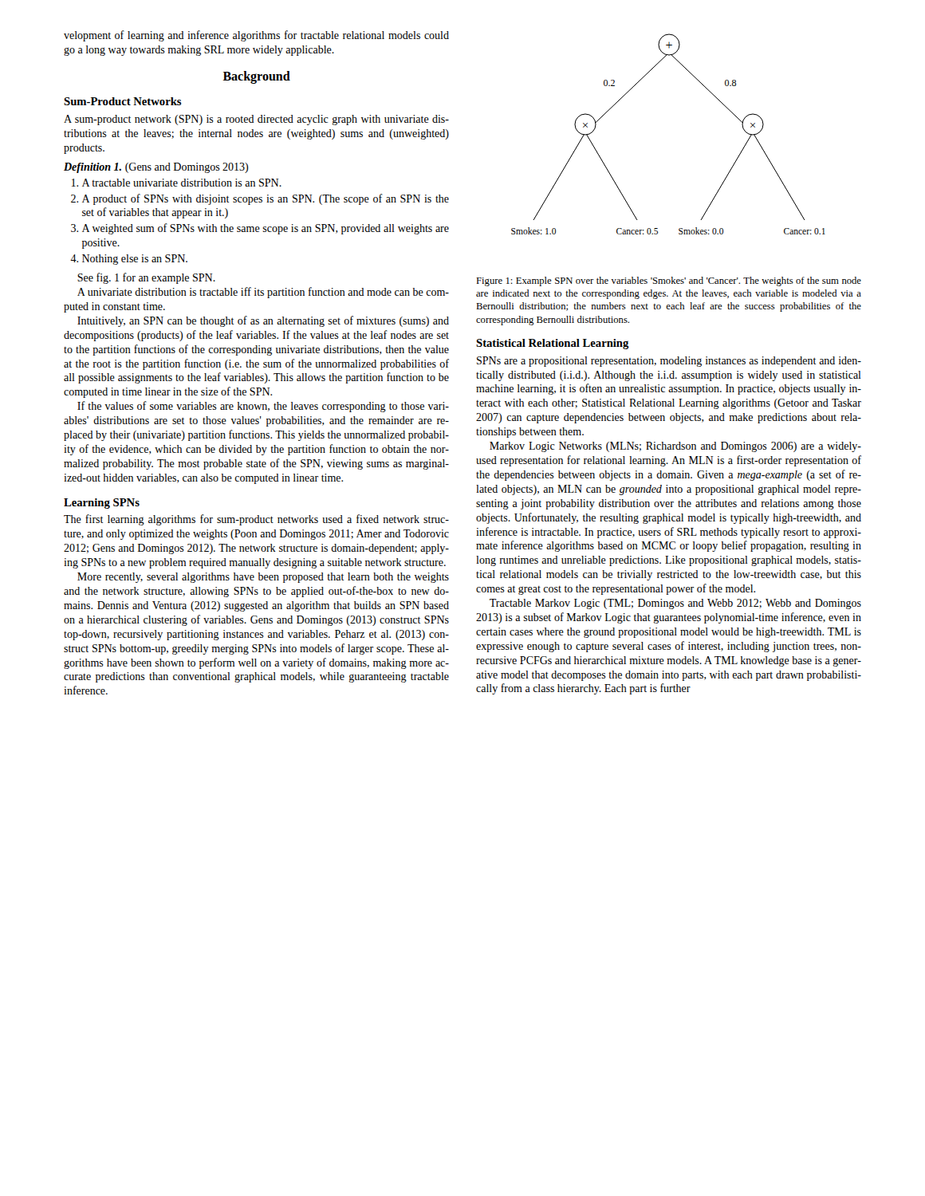velopment of learning and inference algorithms for tractable relational models could go a long way towards making SRL more widely applicable.
Background
Sum-Product Networks
A sum-product network (SPN) is a rooted directed acyclic graph with univariate distributions at the leaves; the internal nodes are (weighted) sums and (unweighted) products.
Definition 1. (Gens and Domingos 2013)
A tractable univariate distribution is an SPN.
A product of SPNs with disjoint scopes is an SPN. (The scope of an SPN is the set of variables that appear in it.)
A weighted sum of SPNs with the same scope is an SPN, provided all weights are positive.
Nothing else is an SPN.
See fig. 1 for an example SPN.
A univariate distribution is tractable iff its partition function and mode can be computed in constant time.
Intuitively, an SPN can be thought of as an alternating set of mixtures (sums) and decompositions (products) of the leaf variables. If the values at the leaf nodes are set to the partition functions of the corresponding univariate distributions, then the value at the root is the partition function (i.e. the sum of the unnormalized probabilities of all possible assignments to the leaf variables). This allows the partition function to be computed in time linear in the size of the SPN.
If the values of some variables are known, the leaves corresponding to those variables' distributions are set to those values' probabilities, and the remainder are replaced by their (univariate) partition functions. This yields the unnormalized probability of the evidence, which can be divided by the partition function to obtain the normalized probability. The most probable state of the SPN, viewing sums as marginalized-out hidden variables, can also be computed in linear time.
Learning SPNs
The first learning algorithms for sum-product networks used a fixed network structure, and only optimized the weights (Poon and Domingos 2011; Amer and Todorovic 2012; Gens and Domingos 2012). The network structure is domain-dependent; applying SPNs to a new problem required manually designing a suitable network structure.
More recently, several algorithms have been proposed that learn both the weights and the network structure, allowing SPNs to be applied out-of-the-box to new domains. Dennis and Ventura (2012) suggested an algorithm that builds an SPN based on a hierarchical clustering of variables. Gens and Domingos (2013) construct SPNs top-down, recursively partitioning instances and variables. Peharz et al. (2013) construct SPNs bottom-up, greedily merging SPNs into models of larger scope. These algorithms have been shown to perform well on a variety of domains, making more accurate predictions than conventional graphical models, while guaranteeing tractable inference.
+ × × 0.2 0.8 Smokes: 1.0 Cancer: 0.5 Smokes: 0.0 Cancer: 0.1
Figure 1: Example SPN over the variables 'Smokes' and 'Cancer'. The weights of the sum node are indicated next to the corresponding edges. At the leaves, each variable is modeled via a Bernoulli distribution; the numbers next to each leaf are the success probabilities of the corresponding Bernoulli distributions.
Statistical Relational Learning
SPNs are a propositional representation, modeling instances as independent and identically distributed (i.i.d.). Although the i.i.d. assumption is widely used in statistical machine learning, it is often an unrealistic assumption. In practice, objects usually interact with each other; Statistical Relational Learning algorithms (Getoor and Taskar 2007) can capture dependencies between objects, and make predictions about relationships between them.
Markov Logic Networks (MLNs; Richardson and Domingos 2006) are a widely-used representation for relational learning. An MLN is a first-order representation of the dependencies between objects in a domain. Given a mega-example (a set of related objects), an MLN can be grounded into a propositional graphical model representing a joint probability distribution over the attributes and relations among those objects. Unfortunately, the resulting graphical model is typically high-treewidth, and inference is intractable. In practice, users of SRL methods typically resort to approximate inference algorithms based on MCMC or loopy belief propagation, resulting in long runtimes and unreliable predictions. Like propositional graphical models, statistical relational models can be trivially restricted to the low-treewidth case, but this comes at great cost to the representational power of the model.
Tractable Markov Logic (TML; Domingos and Webb 2012; Webb and Domingos 2013) is a subset of Markov Logic that guarantees polynomial-time inference, even in certain cases where the ground propositional model would be high-treewidth. TML is expressive enough to capture several cases of interest, including junction trees, non-recursive PCFGs and hierarchical mixture models. A TML knowledge base is a generative model that decomposes the domain into parts, with each part drawn probabilistically from a class hierarchy. Each part is further